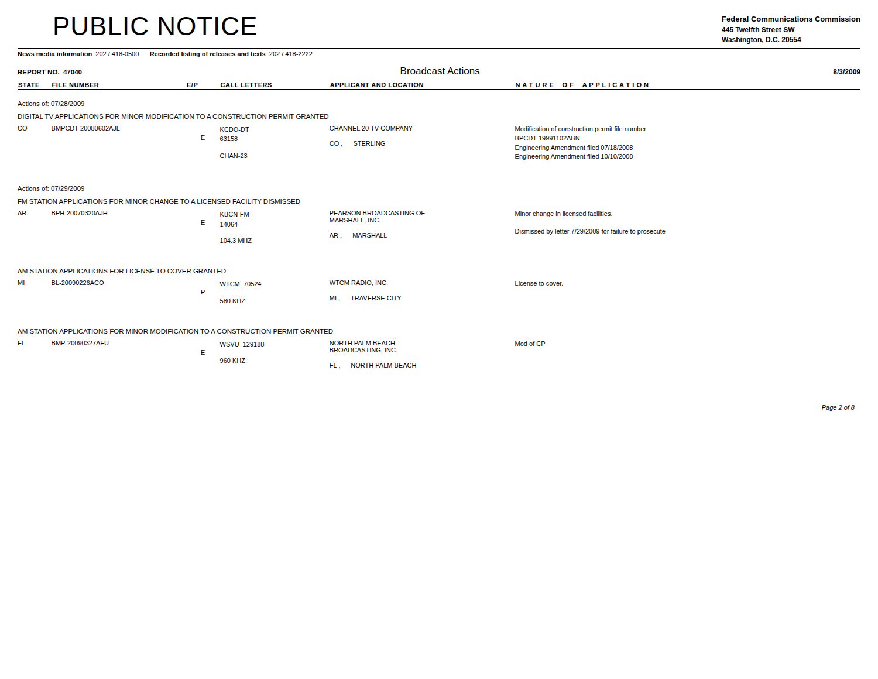PUBLIC NOTICE
Federal Communications Commission
445 Twelfth Street SW
Washington, D.C. 20554
News media information 202 / 418-0500 Recorded listing of releases and texts 202 / 418-2222
REPORT NO. 47040
Broadcast Actions
8/3/2009
| STATE | FILE NUMBER | E/P | CALL LETTERS | APPLICANT AND LOCATION | N A T U R E O F A P P L I C A T I O N |
Actions of: 07/28/2009
DIGITAL TV APPLICATIONS FOR MINOR MODIFICATION TO A CONSTRUCTION PERMIT GRANTED
| CO | BMPCDT-20080602AJL | E | KCDO-DT 63158 CHAN-23 | CHANNEL 20 TV COMPANY CO , STERLING | Modification of construction permit file number BPCDT-19991102ABN. Engineering Amendment filed 07/18/2008 Engineering Amendment filed 10/10/2008 |
Actions of: 07/29/2009
FM STATION APPLICATIONS FOR MINOR CHANGE TO A LICENSED FACILITY DISMISSED
| AR | BPH-20070320AJH | E | KBCN-FM 14064 104.3 MHZ | PEARSON BROADCASTING OF MARSHALL, INC. AR , MARSHALL | Minor change in licensed facilities. Dismissed by letter 7/29/2009 for failure to prosecute |
AM STATION APPLICATIONS FOR LICENSE TO COVER GRANTED
| MI | BL-20090226ACO | P | WTCM 70524 580 KHZ | WTCM RADIO, INC. MI , TRAVERSE CITY | License to cover. |
AM STATION APPLICATIONS FOR MINOR MODIFICATION TO A CONSTRUCTION PERMIT GRANTED
| FL | BMP-20090327AFU | E | WSVU 129188 960 KHZ | NORTH PALM BEACH BROADCASTING, INC. FL , NORTH PALM BEACH | Mod of CP |
Page 2 of 8